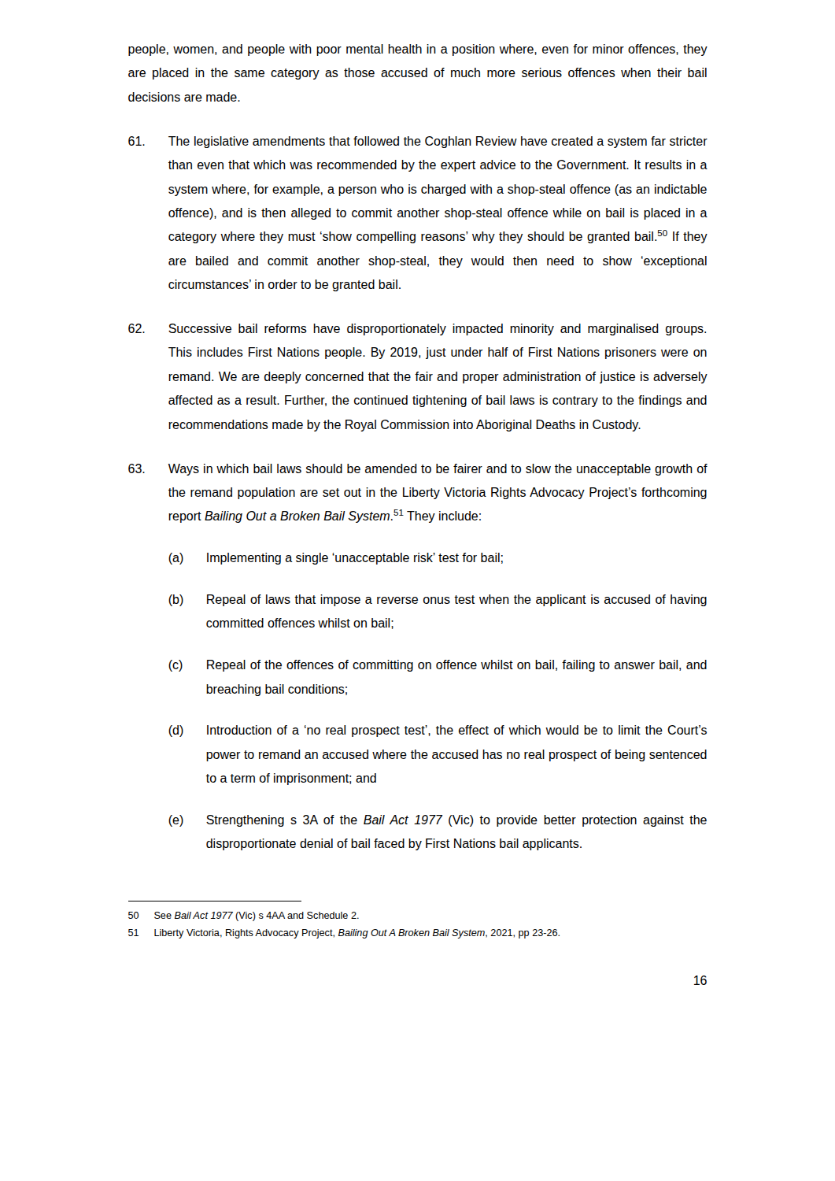people, women, and people with poor mental health in a position where, even for minor offences, they are placed in the same category as those accused of much more serious offences when their bail decisions are made.
61. The legislative amendments that followed the Coghlan Review have created a system far stricter than even that which was recommended by the expert advice to the Government. It results in a system where, for example, a person who is charged with a shop-steal offence (as an indictable offence), and is then alleged to commit another shop-steal offence while on bail is placed in a category where they must ‘show compelling reasons’ why they should be granted bail.50 If they are bailed and commit another shop-steal, they would then need to show ‘exceptional circumstances’ in order to be granted bail.
62. Successive bail reforms have disproportionately impacted minority and marginalised groups. This includes First Nations people. By 2019, just under half of First Nations prisoners were on remand. We are deeply concerned that the fair and proper administration of justice is adversely affected as a result. Further, the continued tightening of bail laws is contrary to the findings and recommendations made by the Royal Commission into Aboriginal Deaths in Custody.
63. Ways in which bail laws should be amended to be fairer and to slow the unacceptable growth of the remand population are set out in the Liberty Victoria Rights Advocacy Project’s forthcoming report Bailing Out a Broken Bail System.51 They include:
(a) Implementing a single ‘unacceptable risk’ test for bail;
(b) Repeal of laws that impose a reverse onus test when the applicant is accused of having committed offences whilst on bail;
(c) Repeal of the offences of committing on offence whilst on bail, failing to answer bail, and breaching bail conditions;
(d) Introduction of a ‘no real prospect test’, the effect of which would be to limit the Court’s power to remand an accused where the accused has no real prospect of being sentenced to a term of imprisonment; and
(e) Strengthening s 3A of the Bail Act 1977 (Vic) to provide better protection against the disproportionate denial of bail faced by First Nations bail applicants.
50 See Bail Act 1977 (Vic) s 4AA and Schedule 2.
51 Liberty Victoria, Rights Advocacy Project, Bailing Out A Broken Bail System, 2021, pp 23-26.
16